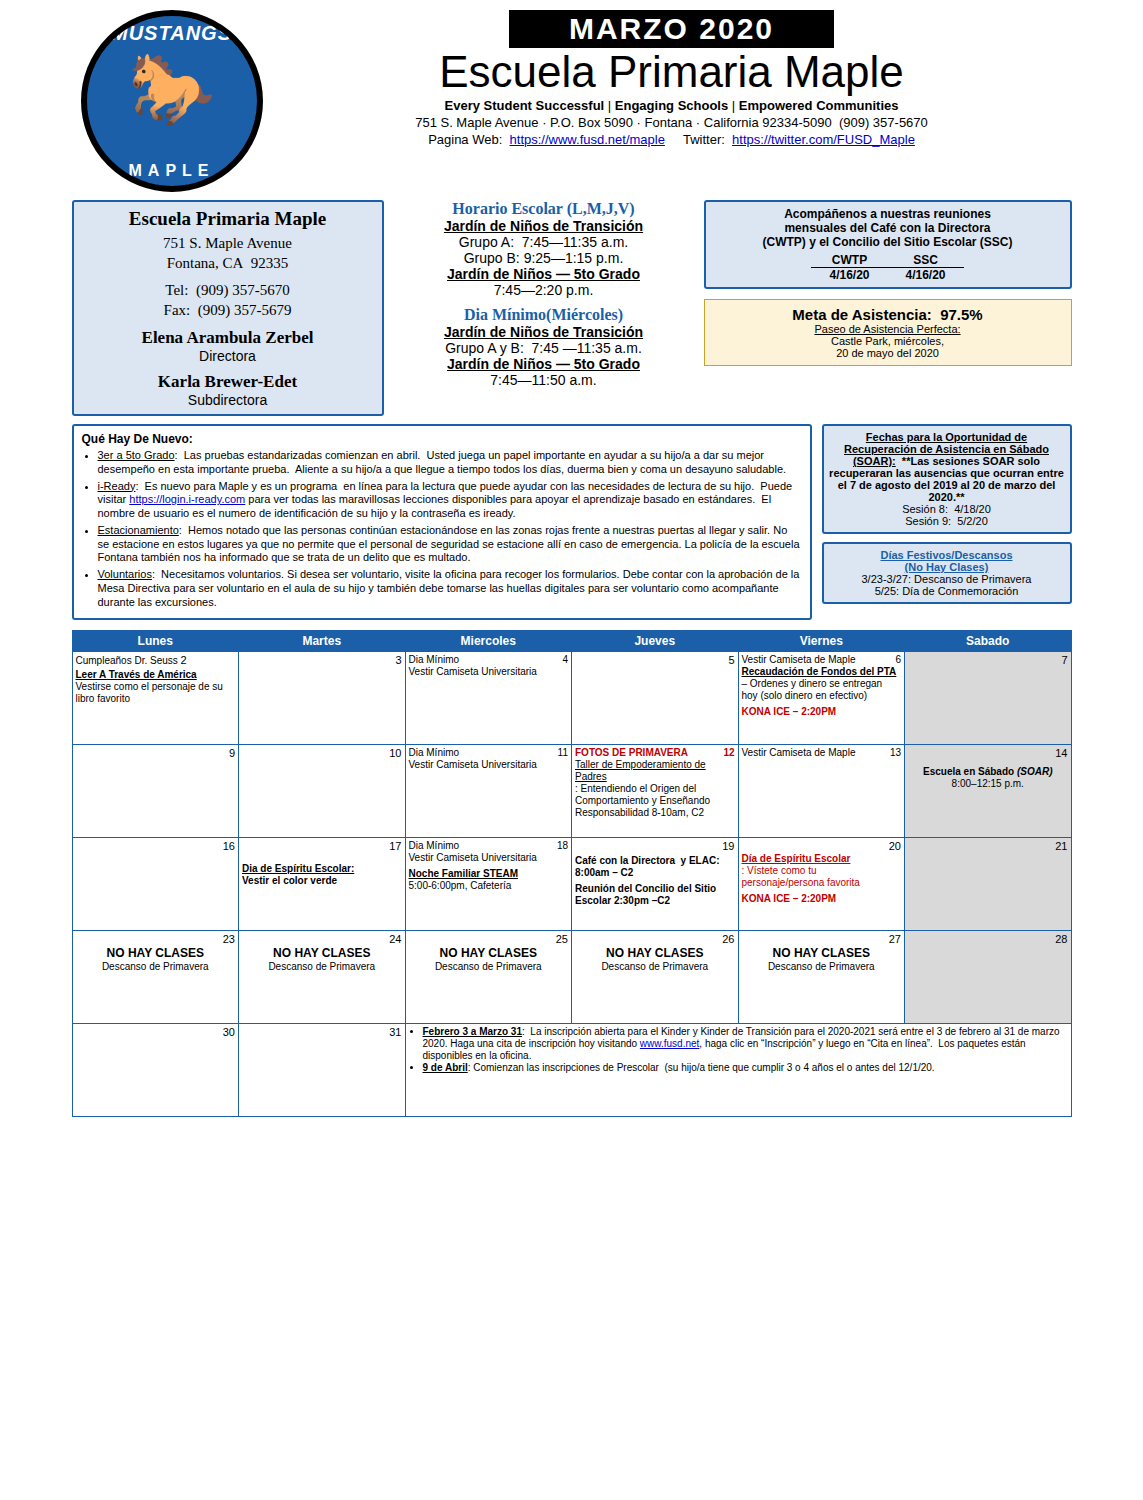MUSTANGS
🐎
MAPLE
MARZO 2020
Escuela Primaria Maple
Every Student Successful | Engaging Schools | Empowered Communities
751 S. Maple Avenue · P.O. Box 5090 · Fontana · California 92334-5090 (909) 357-5670
Pagina Web: https://www.fusd.net/maple Twitter: https://twitter.com/FUSD_Maple
Escuela Primaria Maple
751 S. Maple Avenue
Fontana, CA 92335
Tel: (909) 357-5670
Fax: (909) 357-5679
Elena Arambula Zerbel
Directora
Karla Brewer-Edet
Subdirectora
Horario Escolar (L,M,J,V)
Jardín de Niños de Transición
Grupo A: 7:45—11:35 a.m.
Grupo B: 9:25—1:15 p.m.
Jardín de Niños — 5to Grado
7:45—2:20 p.m.
Dia Mínimo(Miércoles)
Jardín de Niños de Transición
Grupo A y B: 7:45 —11:35 a.m.
Jardín de Niños — 5to Grado
7:45—11:50 a.m.
Acompáñenos a nuestras reuniones
mensuales del Café con la Directora
(CWTP) y el Concilio del Sitio Escolar (SSC)
| CWTP | SSC |
| 4/16/20 | 4/16/20 |
Meta de Asistencia: 97.5%
Paseo de Asistencia Perfecta:
Castle Park, miércoles,
20 de mayo del 2020
Qué Hay De Nuevo:
3er a 5to Grado: Las pruebas estandarizadas comienzan en abril. Usted juega un papel importante en ayudar a su hijo/a a dar su mejor desempeño en esta importante prueba. Aliente a su hijo/a a que llegue a tiempo todos los días, duerma bien y coma un desayuno saludable.
i-Ready: Es nuevo para Maple y es un programa en línea para la lectura que puede ayudar con las necesidades de lectura de su hijo. Puede visitar https://login.i-ready.com para ver todas las maravillosas lecciones disponibles para apoyar el aprendizaje basado en estándares. El nombre de usuario es el numero de identificación de su hijo y la contraseña es iready.
Estacionamiento: Hemos notado que las personas continúan estacionándose en las zonas rojas frente a nuestras puertas al llegar y salir. No se estacione en estos lugares ya que no permite que el personal de seguridad se estacione allí en caso de emergencia. La policía de la escuela Fontana también nos ha informado que se trata de un delito que es multado.
Voluntarios: Necesitamos voluntarios. Si desea ser voluntario, visite la oficina para recoger los formularios. Debe contar con la aprobación de la Mesa Directiva para ser voluntario en el aula de su hijo y también debe tomarse las huellas digitales para ser voluntario como acompañante durante las excursiones.
Fechas para la Oportunidad de Recuperación de Asistencia en Sábado (SOAR): **Las sesiones SOAR solo recuperaran las ausencias que ocurran entre el 7 de agosto del 2019 al 20 de marzo del 2020.**
Sesión 8: 4/18/20
Sesión 9: 5/2/20
Días Festivos/Descansos
(No Hay Clases)
3/23-3/27: Descanso de Primavera
5/25: Día de Conmemoración
| Lunes | Martes | Miercoles | Jueves | Viernes | Sabado |
| --- | --- | --- | --- | --- | --- |
| Cumpleaños Dr. Seuss 2 Leer A Través de América Vestirse como el personaje de su libro favorito | 3 | Dia Mínimo 4 Vestir Camiseta Universitaria | 5 | Vestir Camiseta de Maple 6 Recaudación de Fondos del PTA – Ordenes y dinero se entregan hoy (solo dinero en efectivo) KONA ICE – 2:20PM | 7 |
| 9 | 10 | Dia Mínimo 11 Vestir Camiseta Universitaria | FOTOS DE PRIMAVERA 12 Taller de Empoderamiento de Padres : Entendiendo el Origen del Comportamiento y Enseñando Responsabilidad 8-10am, C2 | Vestir Camiseta de Maple 13 | 14 Escuela en Sábado (SOAR) 8:00–12:15 p.m. |
| 16 | 17 Dia de Espíritu Escolar: Vestir el color verde | Dia Mínimo 18 Vestir Camiseta Universitaria Noche Familiar STEAM 5:00-6:00pm, Cafetería | 19 Café con la Directora y ELAC: 8:00am – C2 Reunión del Concilio del Sitio Escolar 2:30pm –C2 | 20 Día de Espíritu Escolar : Vístete como tu personaje/persona favorita KONA ICE – 2:20PM | 21 |
| 23 NO HAY CLASES Descanso de Primavera | 24 NO HAY CLASES Descanso de Primavera | 25 NO HAY CLASES Descanso de Primavera | 26 NO HAY CLASES Descanso de Primavera | 27 NO HAY CLASES Descanso de Primavera | 28 |
| 30 | 31 | Febrero 3 a Marzo 31 : La inscripción abierta para el Kinder y Kinder de Transición para el 2020-2021 será entre el 3 de febrero al 31 de marzo 2020. Haga una cita de inscripción hoy visitando www.fusd.net , haga clic en “Inscripción” y luego en “Cita en línea”. Los paquetes están disponibles en la oficina. 9 de Abril : Comienzan las inscripciones de Prescolar (su hijo/a tiene que cumplir 3 o 4 años el o antes del 12/1/20. |